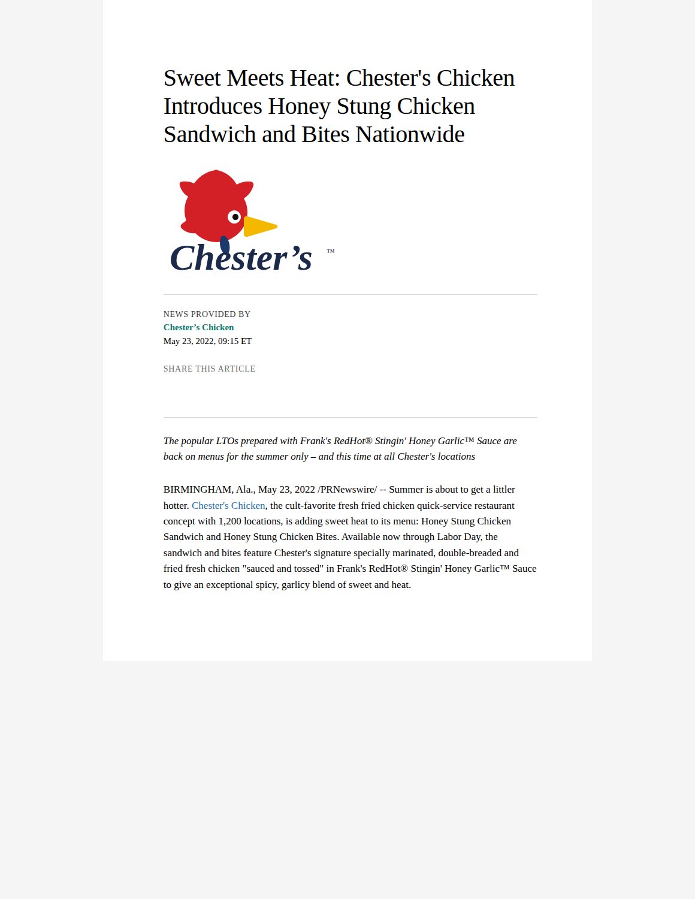Sweet Meets Heat: Chester's Chicken Introduces Honey Stung Chicken Sandwich and Bites Nationwide
NEWS PROVIDED BY
Chester’s Chicken
May 23, 2022, 09:15 ET
SHARE THIS ARTICLE
The popular LTOs prepared with Frank's RedHot® Stingin' Honey Garlic™ Sauce are back on menus for the summer only – and this time at all Chester's locations
BIRMINGHAM, Ala., May 23, 2022 /PRNewswire/ -- Summer is about to get a littler hotter. Chester's Chicken, the cult-favorite fresh fried chicken quick-service restaurant concept with 1,200 locations, is adding sweet heat to its menu: Honey Stung Chicken Sandwich and Honey Stung Chicken Bites. Available now through Labor Day, the sandwich and bites feature Chester's signature specially marinated, double-breaded and fried fresh chicken "sauced and tossed" in Frank's RedHot® Stingin' Honey Garlic™ Sauce to give an exceptional spicy, garlicy blend of sweet and heat.